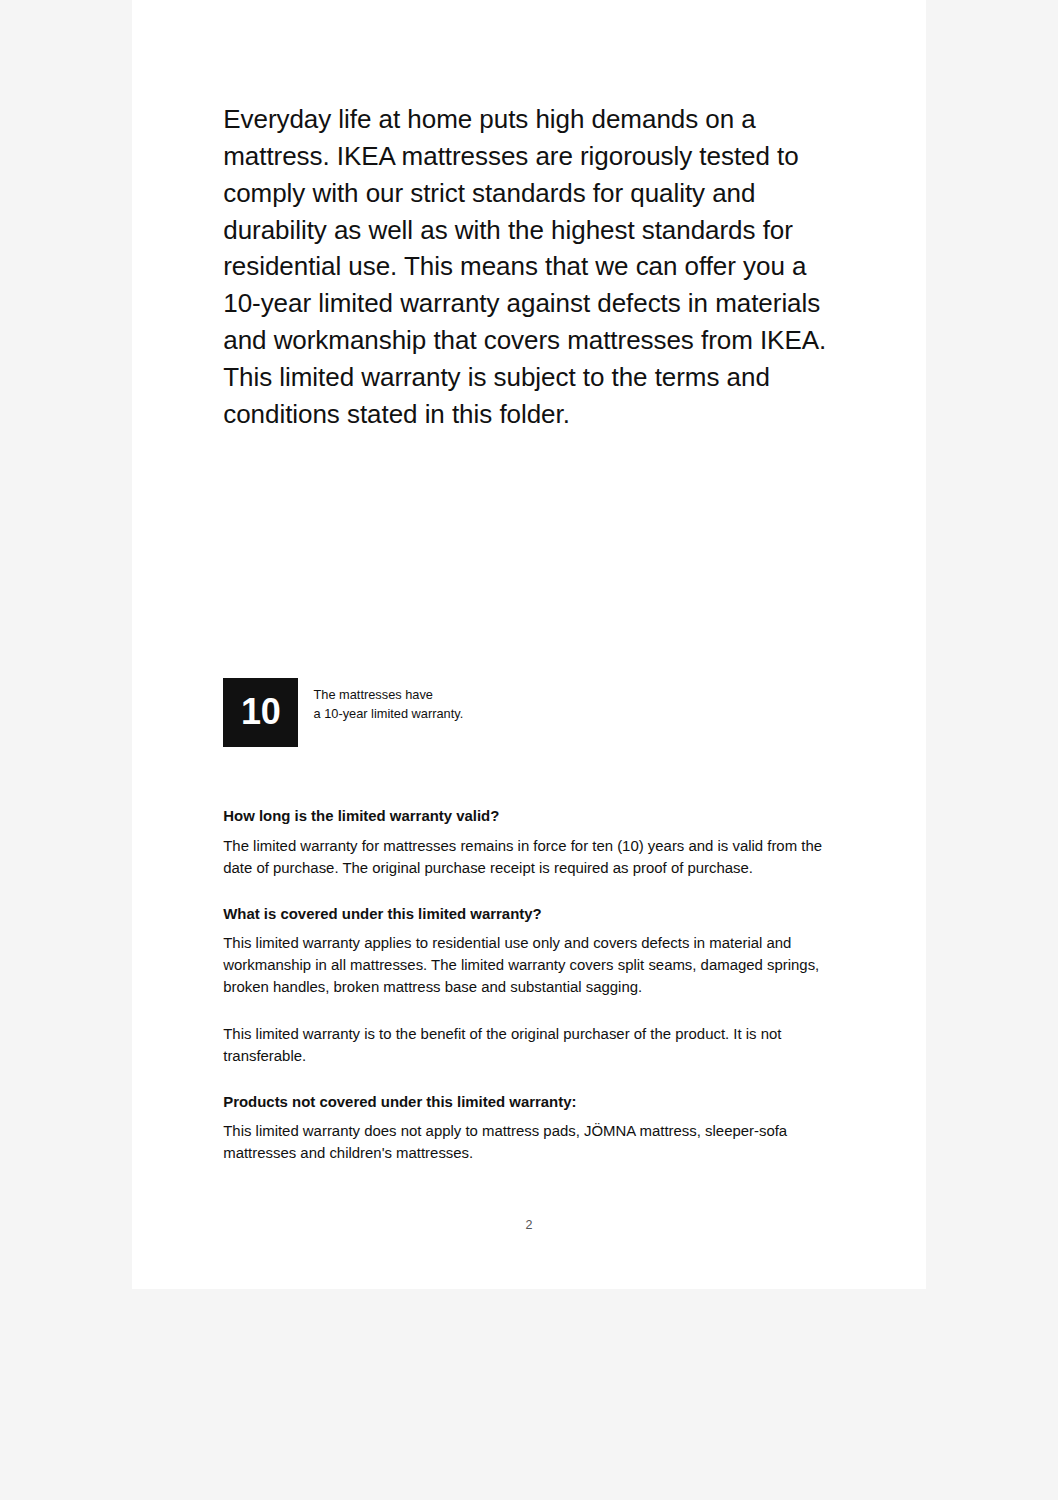Everyday life at home puts high demands on a mattress. IKEA mattresses are rigorously tested to comply with our strict standards for quality and durability as well as with the highest standards for residential use. This means that we can offer you a 10-year limited warranty against defects in materials and workmanship that covers mattresses from IKEA. This limited warranty is subject to the terms and conditions stated in this folder.
10
The mattresses have
a 10-year limited warranty.
How long is the limited warranty valid?
The limited warranty for mattresses remains in force for ten (10) years and is valid from the date of purchase. The original purchase receipt is required as proof of purchase.
What is covered under this limited warranty?
This limited warranty applies to residential use only and covers defects in material and workmanship in all mattresses. The limited warranty covers split seams, damaged springs, broken handles, broken mattress base and substantial sagging.
This limited warranty is to the benefit of the original purchaser of the product. It is not transferable.
Products not covered under this limited warranty:
This limited warranty does not apply to mattress pads, JÖMNA mattress, sleeper-sofa mattresses and children's mattresses.
2